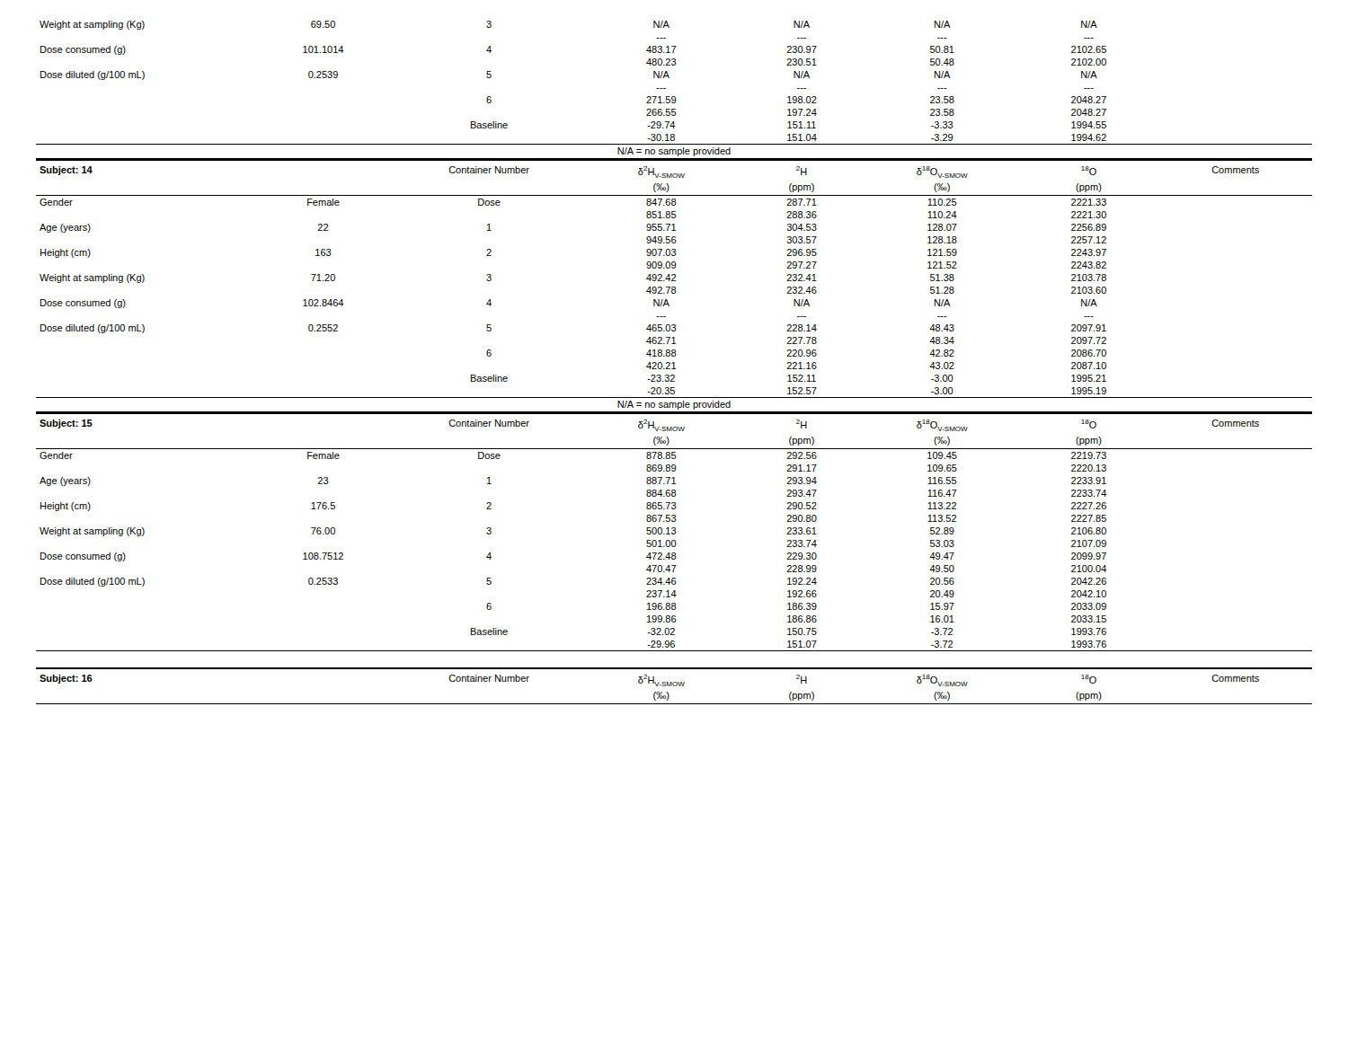| Weight at sampling (Kg) | 69.50 | 3 | N/A | N/A | N/A | N/A | |
| | | | --- | --- | --- | --- | |
| Dose consumed (g) | 101.1014 | 4 | 483.17 | 230.97 | 50.81 | 2102.65 | |
| | | | 480.23 | 230.51 | 50.48 | 2102.00 | |
| Dose diluted (g/100 mL) | 0.2539 | 5 | N/A | N/A | N/A | N/A | |
| | | | --- | --- | --- | --- | |
| | | 6 | 271.59 | 198.02 | 23.58 | 2048.27 | |
| | | | 266.55 | 197.24 | 23.58 | 2048.27 | |
| | | Baseline | -29.74 | 151.11 | -3.33 | 1994.55 | |
| | | | -30.18 | 151.04 | -3.29 | 1994.62 | |
| N/A = no sample provided |
| Subject: 14 | | Container Number | δ 2 H V-SMOW | 2 H | δ 18 O V-SMOW | 18 O | Comments |
| | | | (‰) | (ppm) | (‰) | (ppm) | |
| Gender | Female | Dose | 847.68 | 287.71 | 110.25 | 2221.33 | |
| | | | 851.85 | 288.36 | 110.24 | 2221.30 | |
| Age (years) | 22 | 1 | 955.71 | 304.53 | 128.07 | 2256.89 | |
| | | | 949.56 | 303.57 | 128.18 | 2257.12 | |
| Height (cm) | 163 | 2 | 907.03 | 296.95 | 121.59 | 2243.97 | |
| | | | 909.09 | 297.27 | 121.52 | 2243.82 | |
| Weight at sampling (Kg) | 71.20 | 3 | 492.42 | 232.41 | 51.38 | 2103.78 | |
| | | | 492.78 | 232.46 | 51.28 | 2103.60 | |
| Dose consumed (g) | 102.8464 | 4 | N/A | N/A | N/A | N/A | |
| | | | --- | --- | --- | --- | |
| Dose diluted (g/100 mL) | 0.2552 | 5 | 465.03 | 228.14 | 48.43 | 2097.91 | |
| | | | 462.71 | 227.78 | 48.34 | 2097.72 | |
| | | 6 | 418.88 | 220.96 | 42.82 | 2086.70 | |
| | | | 420.21 | 221.16 | 43.02 | 2087.10 | |
| | | Baseline | -23.32 | 152.11 | -3.00 | 1995.21 | |
| | | | -20.35 | 152.57 | -3.00 | 1995.19 | |
| N/A = no sample provided |
| Subject: 15 | | Container Number | δ 2 H V-SMOW | 2 H | δ 18 O V-SMOW | 18 O | Comments |
| | | | (‰) | (ppm) | (‰) | (ppm) | |
| Gender | Female | Dose | 878.85 | 292.56 | 109.45 | 2219.73 | |
| | | | 869.89 | 291.17 | 109.65 | 2220.13 | |
| Age (years) | 23 | 1 | 887.71 | 293.94 | 116.55 | 2233.91 | |
| | | | 884.68 | 293.47 | 116.47 | 2233.74 | |
| Height (cm) | 176.5 | 2 | 865.73 | 290.52 | 113.22 | 2227.26 | |
| | | | 867.53 | 290.80 | 113.52 | 2227.85 | |
| Weight at sampling (Kg) | 76.00 | 3 | 500.13 | 233.61 | 52.89 | 2106.80 | |
| | | | 501.00 | 233.74 | 53.03 | 2107.09 | |
| Dose consumed (g) | 108.7512 | 4 | 472.48 | 229.30 | 49.47 | 2099.97 | |
| | | | 470.47 | 228.99 | 49.50 | 2100.04 | |
| Dose diluted (g/100 mL) | 0.2533 | 5 | 234.46 | 192.24 | 20.56 | 2042.26 | |
| | | | 237.14 | 192.66 | 20.49 | 2042.10 | |
| | | 6 | 196.88 | 186.39 | 15.97 | 2033.09 | |
| | | | 199.86 | 186.86 | 16.01 | 2033.15 | |
| | | Baseline | -32.02 | 150.75 | -3.72 | 1993.76 | |
| | | | -29.96 | 151.07 | -3.72 | 1993.76 | |
| Subject: 16 | | Container Number | δ 2 H V-SMOW | 2 H | δ 18 O V-SMOW | 18 O | Comments |
| | | | (‰) | (ppm) | (‰) | (ppm) | |